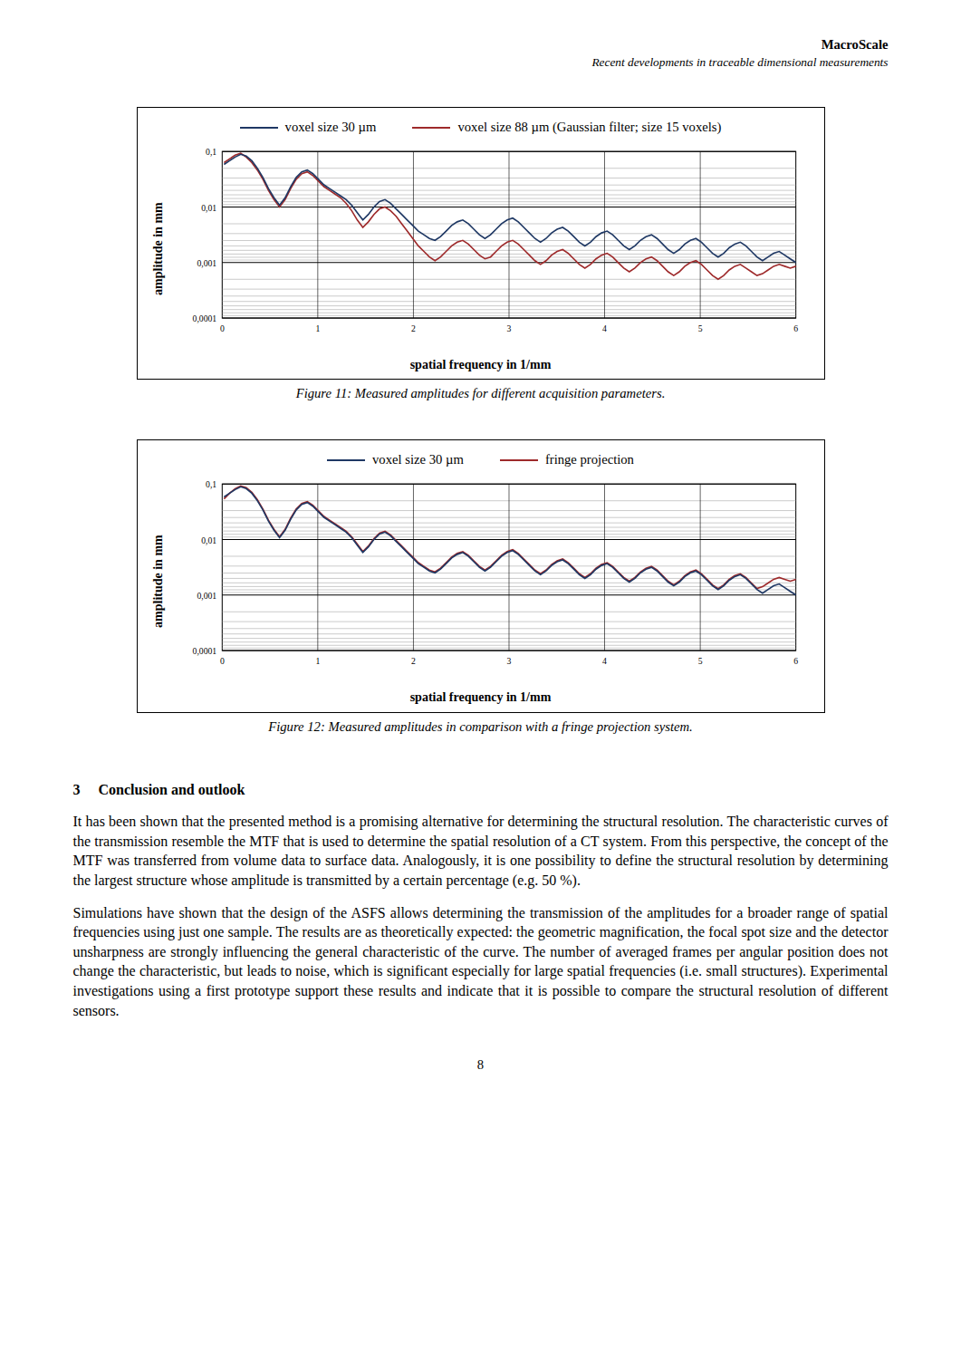MacroScale
Recent developments in traceable dimensional measurements
voxel size 30 µm voxel size 88 µm (Gaussian filter; size 15 voxels)
amplitude in mm
0,1 0,01 0,001 0,0001 0 1 2 3 4 5 6
spatial frequency in 1/mm
Figure 11: Measured amplitudes for different acquisition parameters.
voxel size 30 µm fringe projection
amplitude in mm
0,1 0,01 0,001 0,0001 0 1 2 3 4 5 6
spatial frequency in 1/mm
Figure 12: Measured amplitudes in comparison with a fringe projection system.
3 Conclusion and outlook
It has been shown that the presented method is a promising alternative for determining the structural resolution. The characteristic curves of the transmission resemble the MTF that is used to determine the spatial resolution of a CT system. From this perspective, the concept of the MTF was transferred from volume data to surface data. Analogously, it is one possibility to define the structural resolution by determining the largest structure whose amplitude is transmitted by a certain percentage (e.g. 50 %).
Simulations have shown that the design of the ASFS allows determining the transmission of the amplitudes for a broader range of spatial frequencies using just one sample. The results are as theoretically expected: the geometric magnification, the focal spot size and the detector unsharpness are strongly influencing the general characteristic of the curve. The number of averaged frames per angular position does not change the characteristic, but leads to noise, which is significant especially for large spatial frequencies (i.e. small structures). Experimental investigations using a first prototype support these results and indicate that it is possible to compare the structural resolution of different sensors.
8